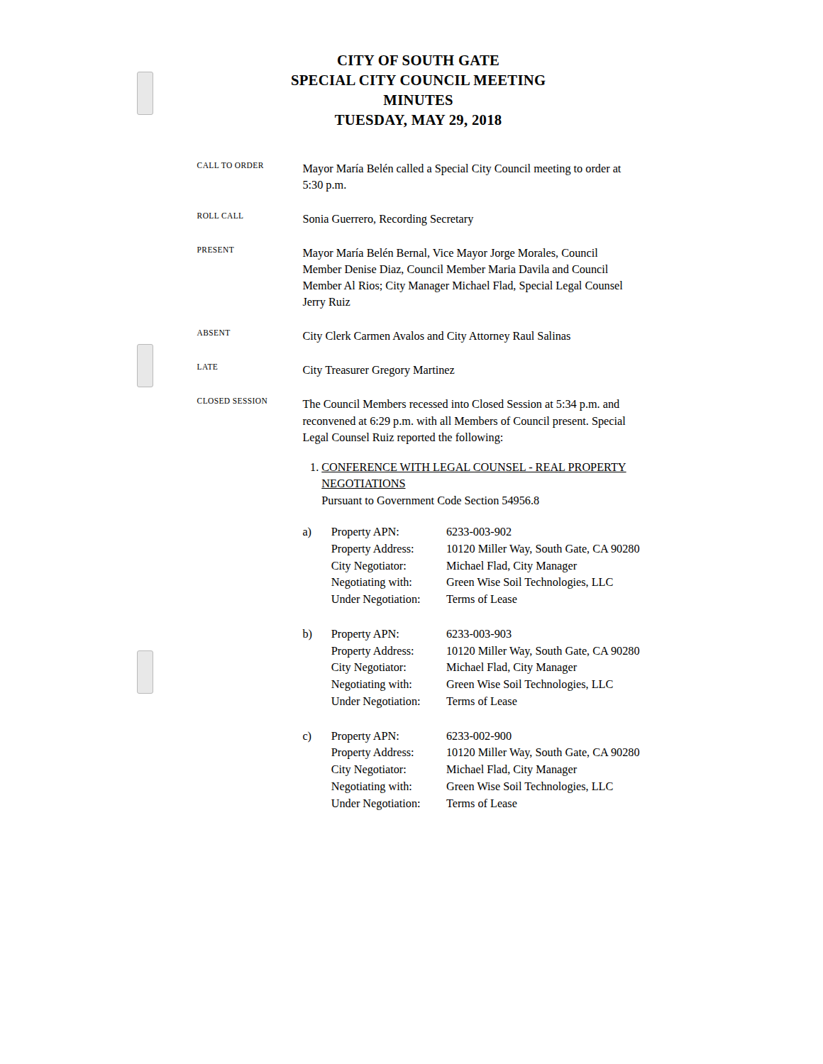CITY OF SOUTH GATE SPECIAL CITY COUNCIL MEETING MINUTES TUESDAY, MAY 29, 2018
| Call to Order | Mayor María Belén called a Special City Council meeting to order at 5:30 p.m. |
| Roll Call | Sonia Guerrero, Recording Secretary |
| Present | Mayor María Belén Bernal, Vice Mayor Jorge Morales, Council Member Denise Diaz, Council Member Maria Davila and Council Member Al Rios; City Manager Michael Flad, Special Legal Counsel Jerry Ruiz |
| Absent | City Clerk Carmen Avalos and City Attorney Raul Salinas |
| Late | City Treasurer Gregory Martinez |
| Closed Session | The Council Members recessed into Closed Session at 5:34 p.m. and reconvened at 6:29 p.m. with all Members of Council present. Special Legal Counsel Ruiz reported the following: CONFERENCE WITH LEGAL COUNSEL - REAL PROPERTY NEGOTIATIONS Pursuant to Government Code Section 54956.8 a) / Property APN: / 6233-003-902 / / Property Address: / 10120 Miller Way, South Gate, CA 90280 / / City Negotiator: / Michael Flad, City Manager / / Negotiating with: / Green Wise Soil Technologies, LLC / / Under Negotiation: / Terms of Lease / b) / Property APN: / 6233-003-903 / / Property Address: / 10120 Miller Way, South Gate, CA 90280 / / City Negotiator: / Michael Flad, City Manager / / Negotiating with: / Green Wise Soil Technologies, LLC / / Under Negotiation: / Terms of Lease / c) / Property APN: / 6233-002-900 / / Property Address: / 10120 Miller Way, South Gate, CA 90280 / / City Negotiator: / Michael Flad, City Manager / / Negotiating with: / Green Wise Soil Technologies, LLC / / Under Negotiation: / Terms of Lease / |